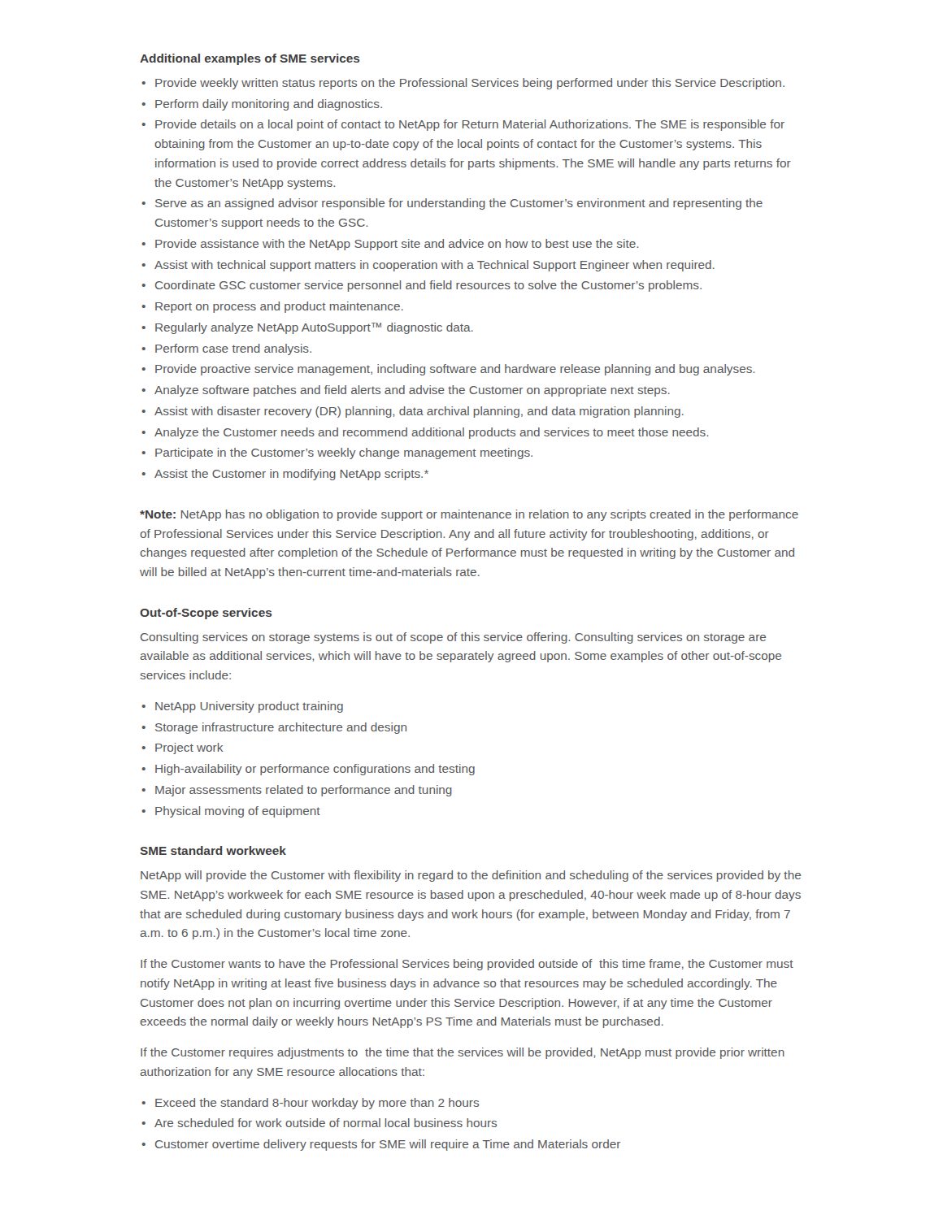Additional examples of SME services
Provide weekly written status reports on the Professional Services being performed under this Service Description.
Perform daily monitoring and diagnostics.
Provide details on a local point of contact to NetApp for Return Material Authorizations. The SME is responsible for obtaining from the Customer an up-to-date copy of the local points of contact for the Customer’s systems. This information is used to provide correct address details for parts shipments. The SME will handle any parts returns for the Customer’s NetApp systems.
Serve as an assigned advisor responsible for understanding the Customer’s environment and representing the Customer’s support needs to the GSC.
Provide assistance with the NetApp Support site and advice on how to best use the site.
Assist with technical support matters in cooperation with a Technical Support Engineer when required.
Coordinate GSC customer service personnel and field resources to solve the Customer’s problems.
Report on process and product maintenance.
Regularly analyze NetApp AutoSupport™ diagnostic data.
Perform case trend analysis.
Provide proactive service management, including software and hardware release planning and bug analyses.
Analyze software patches and field alerts and advise the Customer on appropriate next steps.
Assist with disaster recovery (DR) planning, data archival planning, and data migration planning.
Analyze the Customer needs and recommend additional products and services to meet those needs.
Participate in the Customer’s weekly change management meetings.
Assist the Customer in modifying NetApp scripts.*
*Note: NetApp has no obligation to provide support or maintenance in relation to any scripts created in the performance of Professional Services under this Service Description. Any and all future activity for troubleshooting, additions, or changes requested after completion of the Schedule of Performance must be requested in writing by the Customer and will be billed at NetApp’s then-current time-and-materials rate.
Out-of-Scope services
Consulting services on storage systems is out of scope of this service offering. Consulting services on storage are available as additional services, which will have to be separately agreed upon. Some examples of other out-of-scope services include:
NetApp University product training
Storage infrastructure architecture and design
Project work
High-availability or performance configurations and testing
Major assessments related to performance and tuning
Physical moving of equipment
SME standard workweek
NetApp will provide the Customer with flexibility in regard to the definition and scheduling of the services provided by the SME. NetApp’s workweek for each SME resource is based upon a prescheduled, 40-hour week made up of 8-hour days that are scheduled during customary business days and work hours (for example, between Monday and Friday, from 7 a.m. to 6 p.m.) in the Customer’s local time zone.
If the Customer wants to have the Professional Services being provided outside of this time frame, the Customer must notify NetApp in writing at least five business days in advance so that resources may be scheduled accordingly. The Customer does not plan on incurring overtime under this Service Description. However, if at any time the Customer exceeds the normal daily or weekly hours NetApp’s PS Time and Materials must be purchased.
If the Customer requires adjustments to the time that the services will be provided, NetApp must provide prior written authorization for any SME resource allocations that:
Exceed the standard 8-hour workday by more than 2 hours
Are scheduled for work outside of normal local business hours
Customer overtime delivery requests for SME will require a Time and Materials order